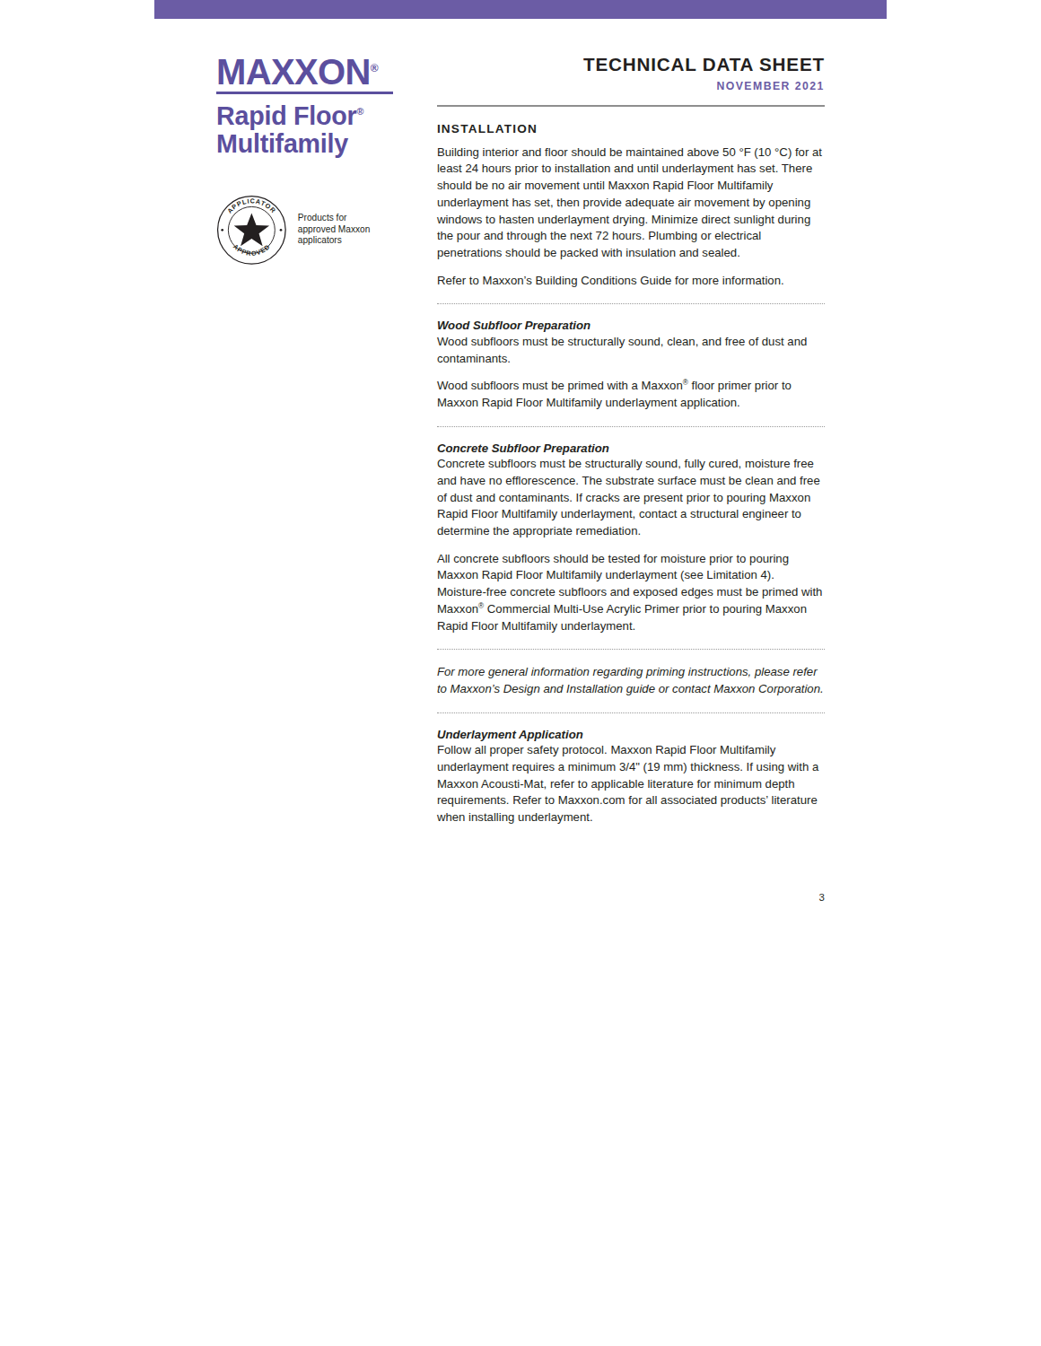MAXXON®
Rapid Floor®
Multifamily
APPLICATOR APPROVED
Products for
approved Maxxon
applicators
TECHNICAL DATA SHEET
NOVEMBER 2021
INSTALLATION
Building interior and floor should be maintained above 50 °F (10 °C) for at least 24 hours prior to installation and until underlayment has set. There should be no air movement until Maxxon Rapid Floor Multifamily underlayment has set, then provide adequate air movement by opening windows to hasten underlayment drying. Minimize direct sunlight during the pour and through the next 72 hours. Plumbing or electrical penetrations should be packed with insulation and sealed.
Refer to Maxxon’s Building Conditions Guide for more information.
Wood Subfloor Preparation
Wood subfloors must be structurally sound, clean, and free of dust and contaminants.
Wood subfloors must be primed with a Maxxon® floor primer prior to Maxxon Rapid Floor Multifamily underlayment application.
Concrete Subfloor Preparation
Concrete subfloors must be structurally sound, fully cured, moisture free and have no efflorescence. The substrate surface must be clean and free of dust and contaminants. If cracks are present prior to pouring Maxxon Rapid Floor Multifamily underlayment, contact a structural engineer to determine the appropriate remediation.
All concrete subfloors should be tested for moisture prior to pouring Maxxon Rapid Floor Multifamily underlayment (see Limitation 4). Moisture-free concrete subfloors and exposed edges must be primed with Maxxon® Commercial Multi-Use Acrylic Primer prior to pouring Maxxon Rapid Floor Multifamily underlayment.
For more general information regarding priming instructions, please refer to Maxxon’s Design and Installation guide or contact Maxxon Corporation.
Underlayment Application
Follow all proper safety protocol. Maxxon Rapid Floor Multifamily underlayment requires a minimum 3/4" (19 mm) thickness. If using with a Maxxon Acousti-Mat, refer to applicable literature for minimum depth requirements. Refer to Maxxon.com for all associated products’ literature when installing underlayment.
3